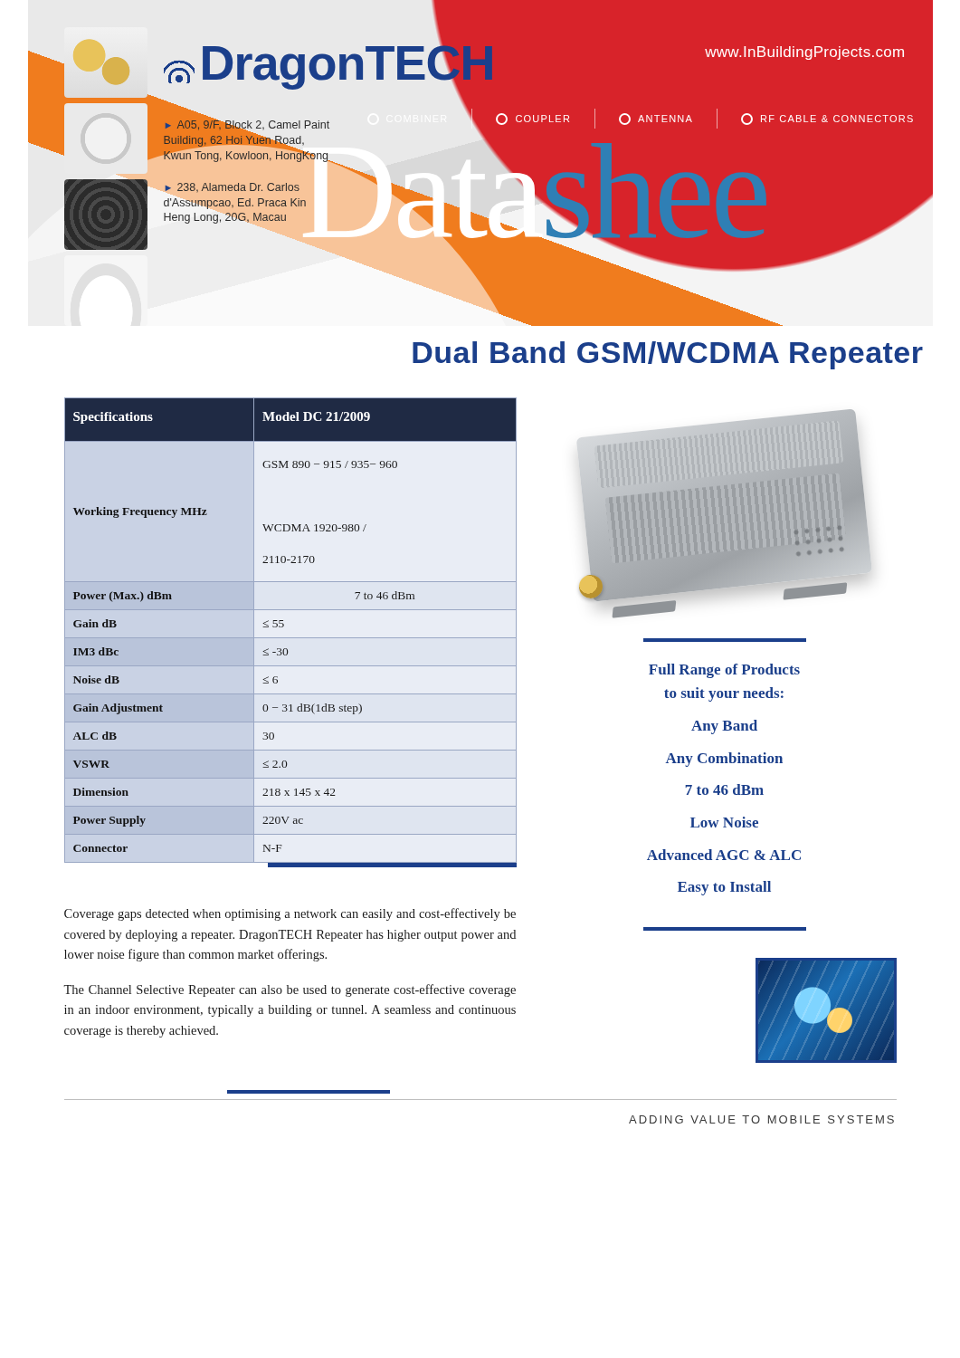Dragon TECH
www.InBuildingProjects.com
COMBINER COUPLER ANTENNA RF CABLE & CONNECTORS
►A05, 9/F, Block 2, Camel Paint Building, 62 Hoi Yuen Road, Kwun Tong, Kowloon, HongKong
►238, Alameda Dr. Carlos d'Assumpcao, Ed. Praca Kin Heng Long, 20G, Macau
Data shee
Dual Band GSM/WCDMA Repeater
| Specifications | Model DC 21/2009 |
| --- | --- |
| Working Frequency MHz | GSM 890 − 915 / 935− 960 WCDMA 1920-980 / 2110-2170 |
| Power (Max.) dBm | 7 to 46 dBm |
| Gain dB | ≤ 55 |
| IM3 dBc | ≤ -30 |
| Noise dB | ≤ 6 |
| Gain Adjustment | 0 − 31 dB(1dB step) |
| ALC dB | 30 |
| VSWR | ≤ 2.0 |
| Dimension | 218 x 145 x 42 |
| Power Supply | 220V ac |
| Connector | N-F |
Coverage gaps detected when optimising a network can easily and cost-effectively be covered by deploying a repeater. DragonTECH Repeater has higher output power and lower noise figure than common market offerings.
The Channel Selective Repeater can also be used to generate cost-effective coverage in an indoor environment, typically a building or tunnel. A seamless and continuous coverage is thereby achieved.
Full Range of Products
to suit your needs:
Any Band
Any Combination
7 to 46 dBm
Low Noise
Advanced AGC & ALC
Easy to Install
ADDING VALUE TO MOBILE SYSTEMS